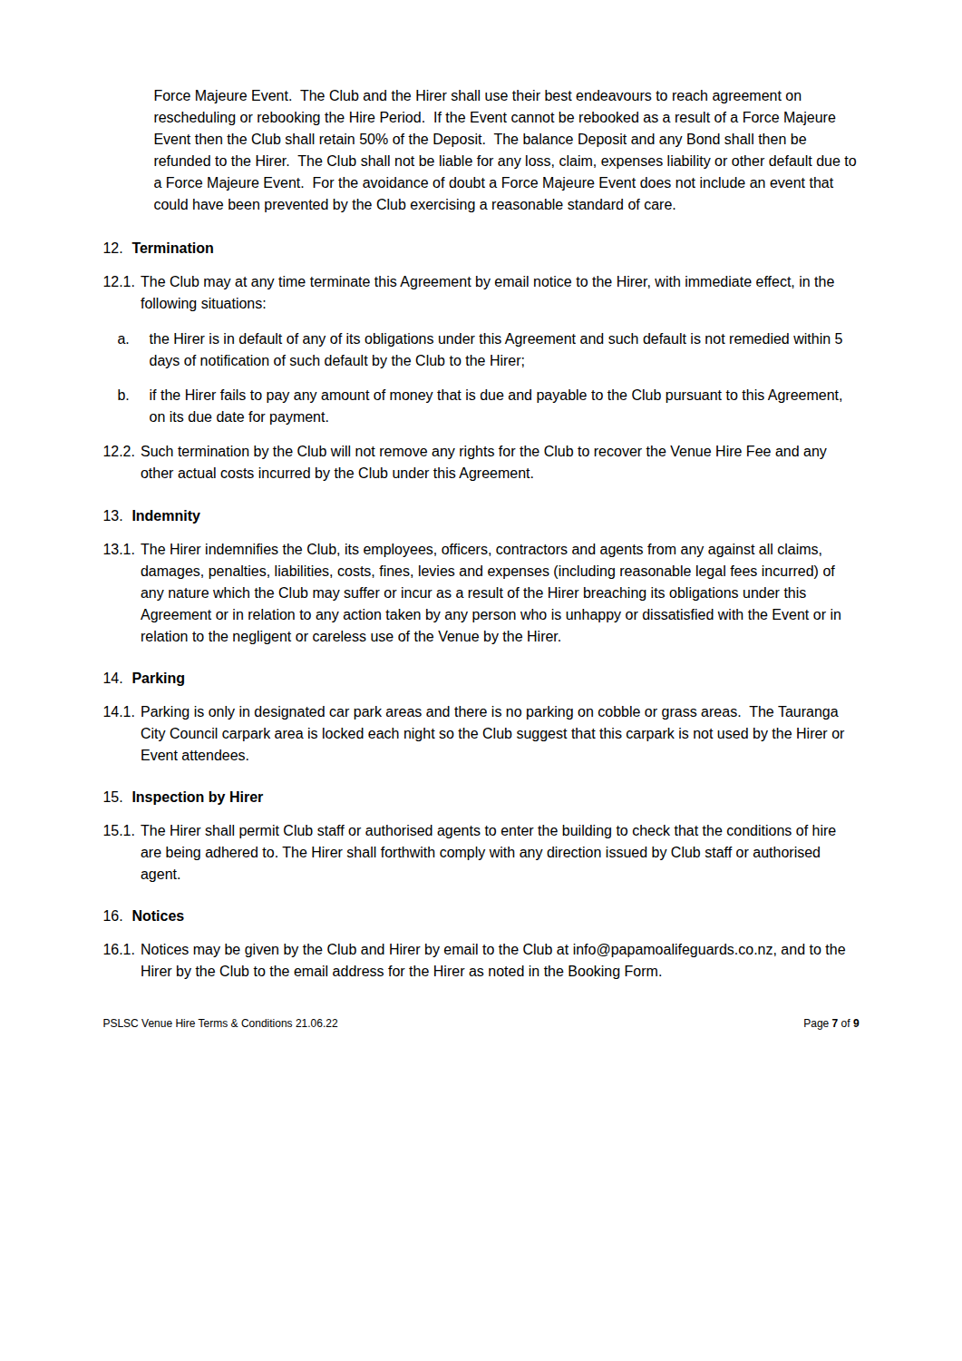Force Majeure Event. The Club and the Hirer shall use their best endeavours to reach agreement on rescheduling or rebooking the Hire Period. If the Event cannot be rebooked as a result of a Force Majeure Event then the Club shall retain 50% of the Deposit. The balance Deposit and any Bond shall then be refunded to the Hirer. The Club shall not be liable for any loss, claim, expenses liability or other default due to a Force Majeure Event. For the avoidance of doubt a Force Majeure Event does not include an event that could have been prevented by the Club exercising a reasonable standard of care.
12. Termination
12.1. The Club may at any time terminate this Agreement by email notice to the Hirer, with immediate effect, in the following situations:
a. the Hirer is in default of any of its obligations under this Agreement and such default is not remedied within 5 days of notification of such default by the Club to the Hirer;
b. if the Hirer fails to pay any amount of money that is due and payable to the Club pursuant to this Agreement, on its due date for payment.
12.2. Such termination by the Club will not remove any rights for the Club to recover the Venue Hire Fee and any other actual costs incurred by the Club under this Agreement.
13. Indemnity
13.1. The Hirer indemnifies the Club, its employees, officers, contractors and agents from any against all claims, damages, penalties, liabilities, costs, fines, levies and expenses (including reasonable legal fees incurred) of any nature which the Club may suffer or incur as a result of the Hirer breaching its obligations under this Agreement or in relation to any action taken by any person who is unhappy or dissatisfied with the Event or in relation to the negligent or careless use of the Venue by the Hirer.
14. Parking
14.1. Parking is only in designated car park areas and there is no parking on cobble or grass areas. The Tauranga City Council carpark area is locked each night so the Club suggest that this carpark is not used by the Hirer or Event attendees.
15. Inspection by Hirer
15.1. The Hirer shall permit Club staff or authorised agents to enter the building to check that the conditions of hire are being adhered to. The Hirer shall forthwith comply with any direction issued by Club staff or authorised agent.
16. Notices
16.1. Notices may be given by the Club and Hirer by email to the Club at info@papamoalifeguards.co.nz, and to the Hirer by the Club to the email address for the Hirer as noted in the Booking Form.
PSLSC Venue Hire Terms & Conditions 21.06.22 Page 7 of 9